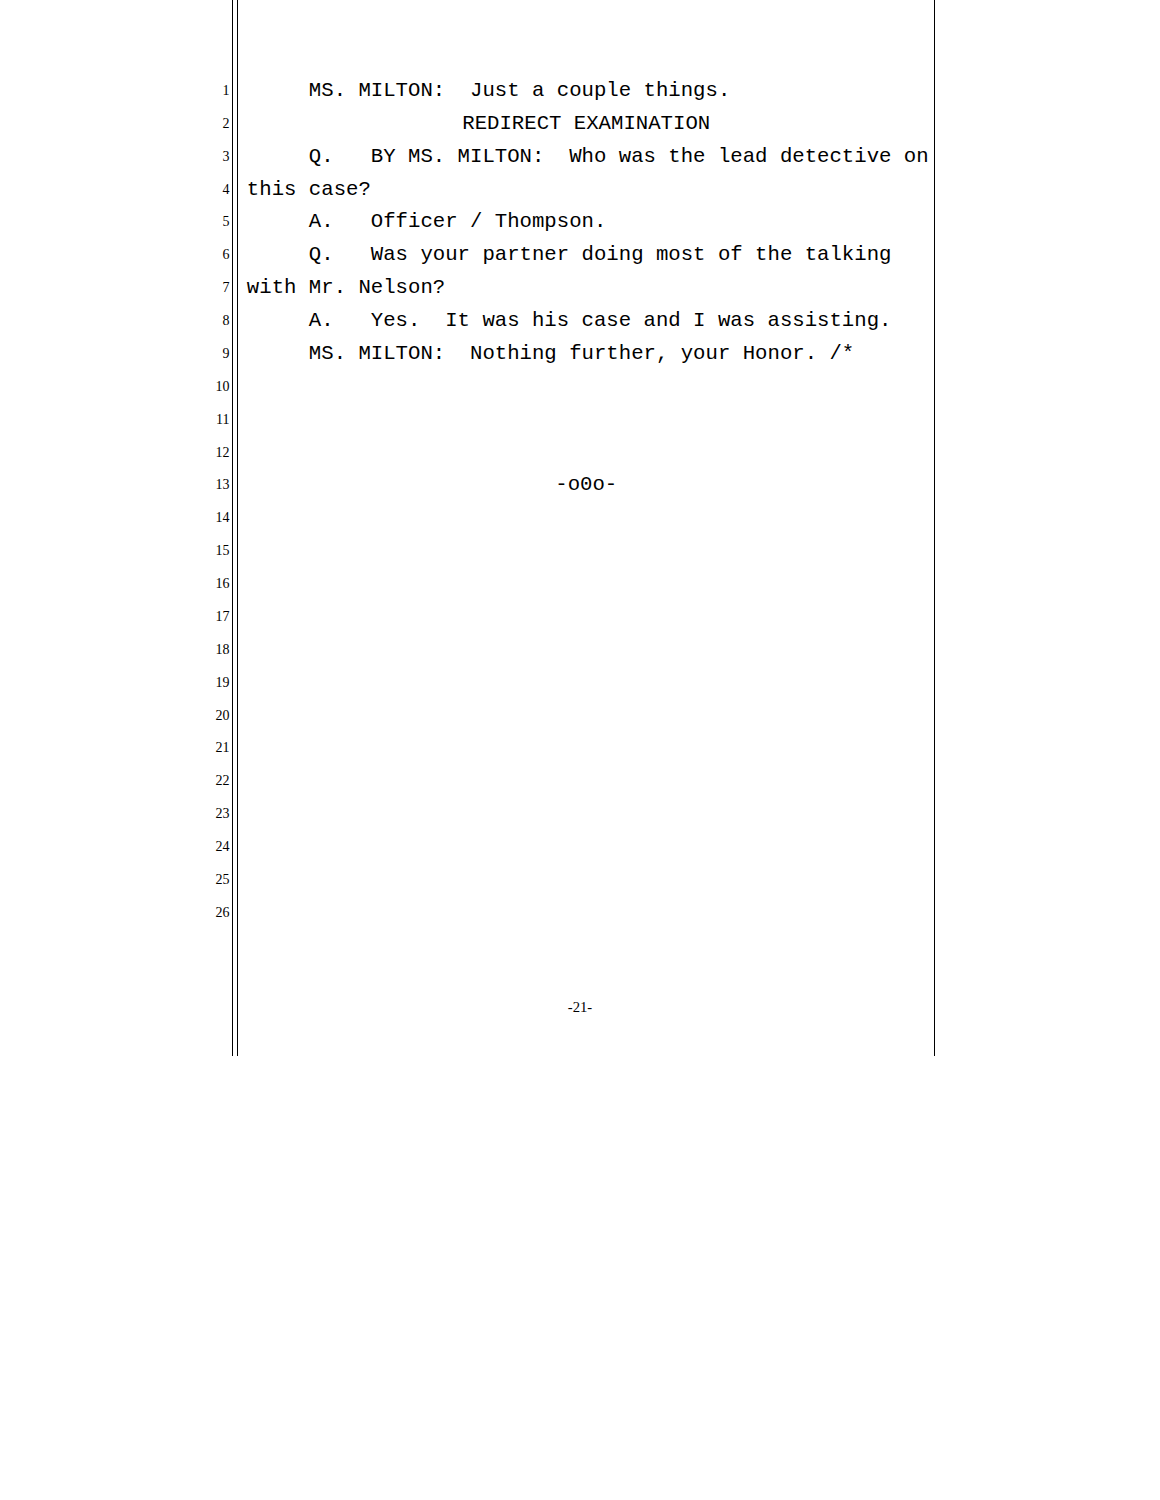1 MS. MILTON: Just a couple things.
2 REDIRECT EXAMINATION
3 Q. BY MS. MILTON: Who was the lead detective on
4 this case?
5 A. Officer / Thompson.
6 Q. Was your partner doing most of the talking
7 with Mr. Nelson?
8 A. Yes. It was his case and I was assisting.
9 MS. MILTON: Nothing further, your Honor. /*
10
11
12
13-o0o-
14
15
16
17
18
19
20
21
22
23
24
25
26
-21-